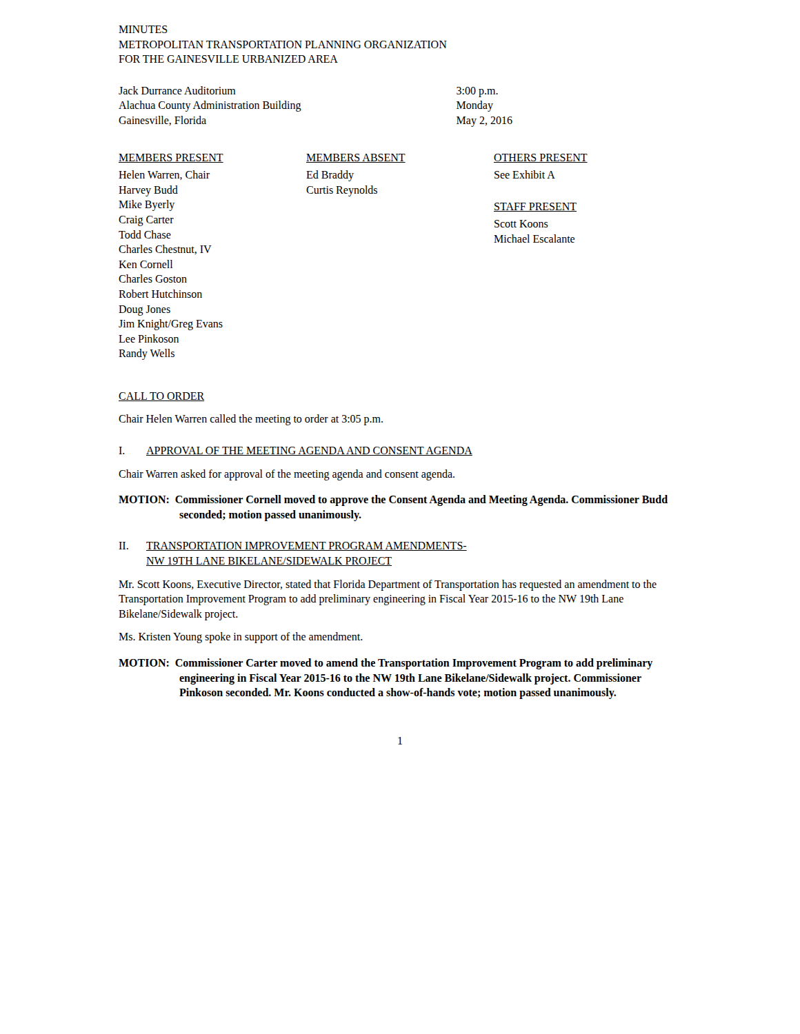MINUTES
METROPOLITAN TRANSPORTATION PLANNING ORGANIZATION
FOR THE GAINESVILLE URBANIZED AREA
| Jack Durrance Auditorium Alachua County Administration Building Gainesville, Florida | 3:00 p.m. Monday May 2, 2016 |
| MEMBERS PRESENT Helen Warren, Chair Harvey Budd Mike Byerly Craig Carter Todd Chase Charles Chestnut, IV Ken Cornell Charles Goston Robert Hutchinson Doug Jones Jim Knight/Greg Evans Lee Pinkoson Randy Wells | MEMBERS ABSENT Ed Braddy Curtis Reynolds | OTHERS PRESENT See Exhibit A STAFF PRESENT Scott Koons Michael Escalante |
CALL TO ORDER
Chair Helen Warren called the meeting to order at 3:05 p.m.
I. APPROVAL OF THE MEETING AGENDA AND CONSENT AGENDA
Chair Warren asked for approval of the meeting agenda and consent agenda.
MOTION: Commissioner Cornell moved to approve the Consent Agenda and Meeting Agenda. Commissioner Budd seconded; motion passed unanimously.
II. TRANSPORTATION IMPROVEMENT PROGRAM AMENDMENTS-
NW 19TH LANE BIKELANE/SIDEWALK PROJECT
Mr. Scott Koons, Executive Director, stated that Florida Department of Transportation has requested an amendment to the Transportation Improvement Program to add preliminary engineering in Fiscal Year 2015-16 to the NW 19th Lane Bikelane/Sidewalk project.
Ms. Kristen Young spoke in support of the amendment.
MOTION: Commissioner Carter moved to amend the Transportation Improvement Program to add preliminary engineering in Fiscal Year 2015-16 to the NW 19th Lane Bikelane/Sidewalk project. Commissioner Pinkoson seconded. Mr. Koons conducted a show-of-hands vote; motion passed unanimously.
1